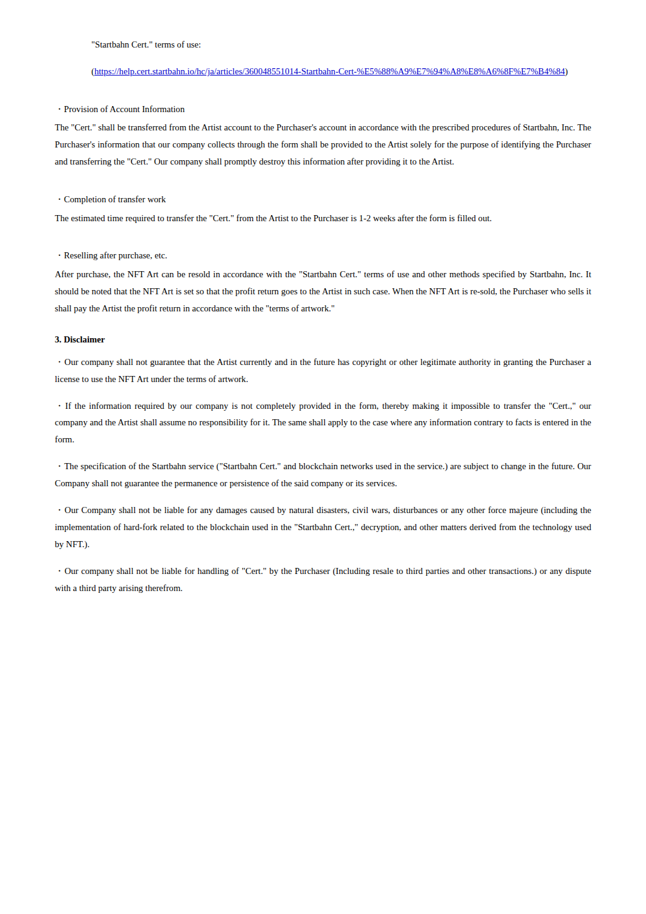"Startbahn Cert." terms of use:
(https://help.cert.startbahn.io/hc/ja/articles/360048551014-Startbahn-Cert-%E5%88%A9%E7%94%A8%E8%A6%8F%E7%B4%84)
・Provision of Account Information
The "Cert." shall be transferred from the Artist account to the Purchaser's account in accordance with the prescribed procedures of Startbahn, Inc. The Purchaser's information that our company collects through the form shall be provided to the Artist solely for the purpose of identifying the Purchaser and transferring the "Cert." Our company shall promptly destroy this information after providing it to the Artist.
・Completion of transfer work
The estimated time required to transfer the "Cert." from the Artist to the Purchaser is 1-2 weeks after the form is filled out.
・Reselling after purchase, etc.
After purchase, the NFT Art can be resold in accordance with the "Startbahn Cert." terms of use and other methods specified by Startbahn, Inc. It should be noted that the NFT Art is set so that the profit return goes to the Artist in such case. When the NFT Art is re-sold, the Purchaser who sells it shall pay the Artist the profit return in accordance with the "terms of artwork."
3. Disclaimer
・Our company shall not guarantee that the Artist currently and in the future has copyright or other legitimate authority in granting the Purchaser a license to use the NFT Art under the terms of artwork.
・If the information required by our company is not completely provided in the form, thereby making it impossible to transfer the "Cert.," our company and the Artist shall assume no responsibility for it. The same shall apply to the case where any information contrary to facts is entered in the form.
・The specification of the Startbahn service ("Startbahn Cert." and blockchain networks used in the service.) are subject to change in the future. Our Company shall not guarantee the permanence or persistence of the said company or its services.
・Our Company shall not be liable for any damages caused by natural disasters, civil wars, disturbances or any other force majeure (including the implementation of hard-fork related to the blockchain used in the "Startbahn Cert.," decryption, and other matters derived from the technology used by NFT.).
・Our company shall not be liable for handling of "Cert." by the Purchaser (Including resale to third parties and other transactions.) or any dispute with a third party arising therefrom.